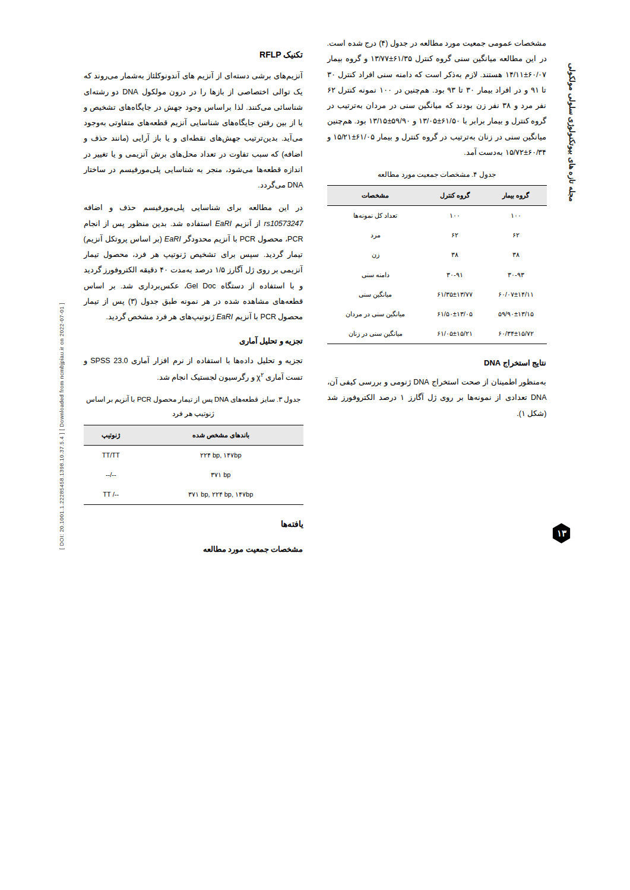مجله تازه های بیوتکنولوژی سلولی مولکولی
[ Downloaded from ncmbjpiau.ir on 2022-07-01 ]
[ DOI: 20.1001.1.22285458.1398.10.37.5.4 ]
۱۳
تکنیک RFLP
آنزیم‌های برشی دسته‌ای از آنزیم های آندونوکلئاز به‌شمار می‌روند که یک توالی اختصاصی از بازها را در درون مولکول DNA دو رشته‌ای شناسائی می‌کنند. لذا براساس وجود جهش در جایگاه‌های تشخیص و یا از بین رفتن جایگاه‌های شناسایی آنزیم قطعه‌های متفاوتی به‌وجود می‌آید. بدین‌ترتیب جهش‌های نقطه‌ای و یا باز آرایی (مانند حذف و اضافه) که سبب تفاوت در تعداد محل‌های برش آنزیمی و یا تغییر در اندازه قطعه‌ها می‌شود، منجر به شناسایی پلی‌مورفیسم در ساختار DNA می‌گردد.
در این مطالعه برای شناسایی پلی‌مورفیسم حذف و اضافه rs10573247 از آنزیم EaRI استفاده شد. بدین منظور پس از انجام PCR، محصول PCR با آنزیم محدودگر EaRI (بر اساس پروتکل آنزیم) تیمار گردید. سپس برای تشخیص ژنوتیپ هر فرد، محصول تیمار آنزیمی بر روی ژل آگارز ۱/۵ درصد به‌مدت ۴۰ دقیقه الکتروفورز گردید و با استفاده از دستگاه Gel Doc، عکس‌برداری شد. بر اساس قطعه‌های مشاهده شده در هر نمونه طبق جدول (۳) پس از تیمار محصول PCR با آنزیم EaRI ژنوتیپ‌های هر فرد مشخص گردید.
تجزیه و تحلیل آماری
تجزیه و تحلیل داده‌ها با استفاده از نرم افزار آماری SPSS 23.0 و تست آماری χ۲ و رگرسیون لجستیک انجام شد.
جدول ۳. سایز قطعه‌های DNA پس از تیمار محصول PCR با آنزیم بر اساس ژنوتیپ هر فرد
| باندهای مشخص شده | ژنوتیپ |
| --- | --- |
| ۲۲۴ bp, ۱۴۷bp | TT/TT |
| ۳۷۱ bp | --/-- |
| ۳۷۱ bp, ۲۲۴ bp, ۱۴۷bp | --/ TT |
یافته‌ها
مشخصات جمعیت مورد مطالعه
مشخصات عمومی جمعیت مورد مطالعه در جدول (۴) درج شده است. در این مطالعه میانگین سنی گروه کنترل ۶۱/۳۵±۱۳/۷۷ و گروه بیمار ۶۰/۰۷±۱۴/۱۱ هستند. لازم به‌ذکر است که دامنه سنی افراد کنترل ۳۰ تا ۹۱ و در افراد بیمار ۳۰ تا ۹۳ بود. هم‌چنین در ۱۰۰ نمونه کنترل ۶۲ نفر مرد و ۳۸ نفر زن بودند که میانگین سنی در مردان به‌ترتیب در گروه کنترل و بیمار برابر با ۶۱/۵۰±۱۳/۰۵ و ۵۹/۹۰±۱۳/۱۵ بود. هم‌چنین میانگین سنی در زنان به‌ترتیب در گروه کنترل و بیمار ۶۱/۰۵±۱۵/۲۱ و ۶۰/۳۴±۱۵/۷۲ به‌دست آمد.
جدول ۴. مشخصات جمعیت مورد مطالعه
| گروه بیمار | گروه کنترل | مشخصات |
| --- | --- | --- |
| ۱۰۰ | ۱۰۰ | تعداد کل نمونه‌ها |
| ۶۲ | ۶۲ | مرد |
| ۳۸ | ۳۸ | زن |
| ۳۰-۹۳ | ۳۰-۹۱ | دامنه سنی |
| ۶۰/۰۷±۱۴/۱۱ | ۶۱/۳۵±۱۳/۷۷ | میانگین سنی |
| ۵۹/۹۰±۱۳/۱۵ | ۶۱/۵۰±۱۳/۰۵ | میانگین سنی در مردان |
| ۶۰/۳۴±۱۵/۷۲ | ۶۱/۰۵±۱۵/۲۱ | میانگین سنی در زنان |
نتایج استخراج DNA
به‌منظور اطمینان از صحت استخراج DNA ژنومی و بررسی کیفی آن، DNA تعدادی از نمونه‌ها بر روی ژل آگارز ۱ درصد الکتروفورز شد (شکل ۱).